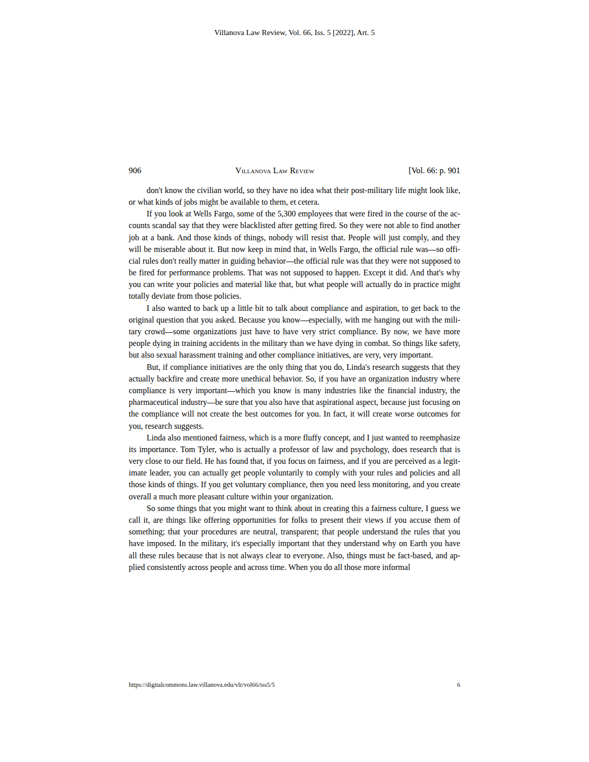Villanova Law Review, Vol. 66, Iss. 5 [2022], Art. 5
906 Villanova Law Review [Vol. 66: p. 901
don't know the civilian world, so they have no idea what their post-military life might look like, or what kinds of jobs might be available to them, et cetera.
If you look at Wells Fargo, some of the 5,300 employees that were fired in the course of the accounts scandal say that they were blacklisted after getting fired. So they were not able to find another job at a bank. And those kinds of things, nobody will resist that. People will just comply, and they will be miserable about it. But now keep in mind that, in Wells Fargo, the official rule was—so official rules don't really matter in guiding behavior—the official rule was that they were not supposed to be fired for performance problems. That was not supposed to happen. Except it did. And that's why you can write your policies and material like that, but what people will actually do in practice might totally deviate from those policies.
I also wanted to back up a little bit to talk about compliance and aspiration, to get back to the original question that you asked. Because you know—especially, with me hanging out with the military crowd—some organizations just have to have very strict compliance. By now, we have more people dying in training accidents in the military than we have dying in combat. So things like safety, but also sexual harassment training and other compliance initiatives, are very, very important.
But, if compliance initiatives are the only thing that you do, Linda's research suggests that they actually backfire and create more unethical behavior. So, if you have an organization industry where compliance is very important—which you know is many industries like the financial industry, the pharmaceutical industry—be sure that you also have that aspirational aspect, because just focusing on the compliance will not create the best outcomes for you. In fact, it will create worse outcomes for you, research suggests.
Linda also mentioned fairness, which is a more fluffy concept, and I just wanted to reemphasize its importance. Tom Tyler, who is actually a professor of law and psychology, does research that is very close to our field. He has found that, if you focus on fairness, and if you are perceived as a legitimate leader, you can actually get people voluntarily to comply with your rules and policies and all those kinds of things. If you get voluntary compliance, then you need less monitoring, and you create overall a much more pleasant culture within your organization.
So some things that you might want to think about in creating this a fairness culture, I guess we call it, are things like offering opportunities for folks to present their views if you accuse them of something; that your procedures are neutral, transparent; that people understand the rules that you have imposed. In the military, it's especially important that they understand why on Earth you have all these rules because that is not always clear to everyone. Also, things must be fact-based, and applied consistently across people and across time. When you do all those more informal
https://digitalcommons.law.villanova.edu/vlr/vol66/iss5/5 6